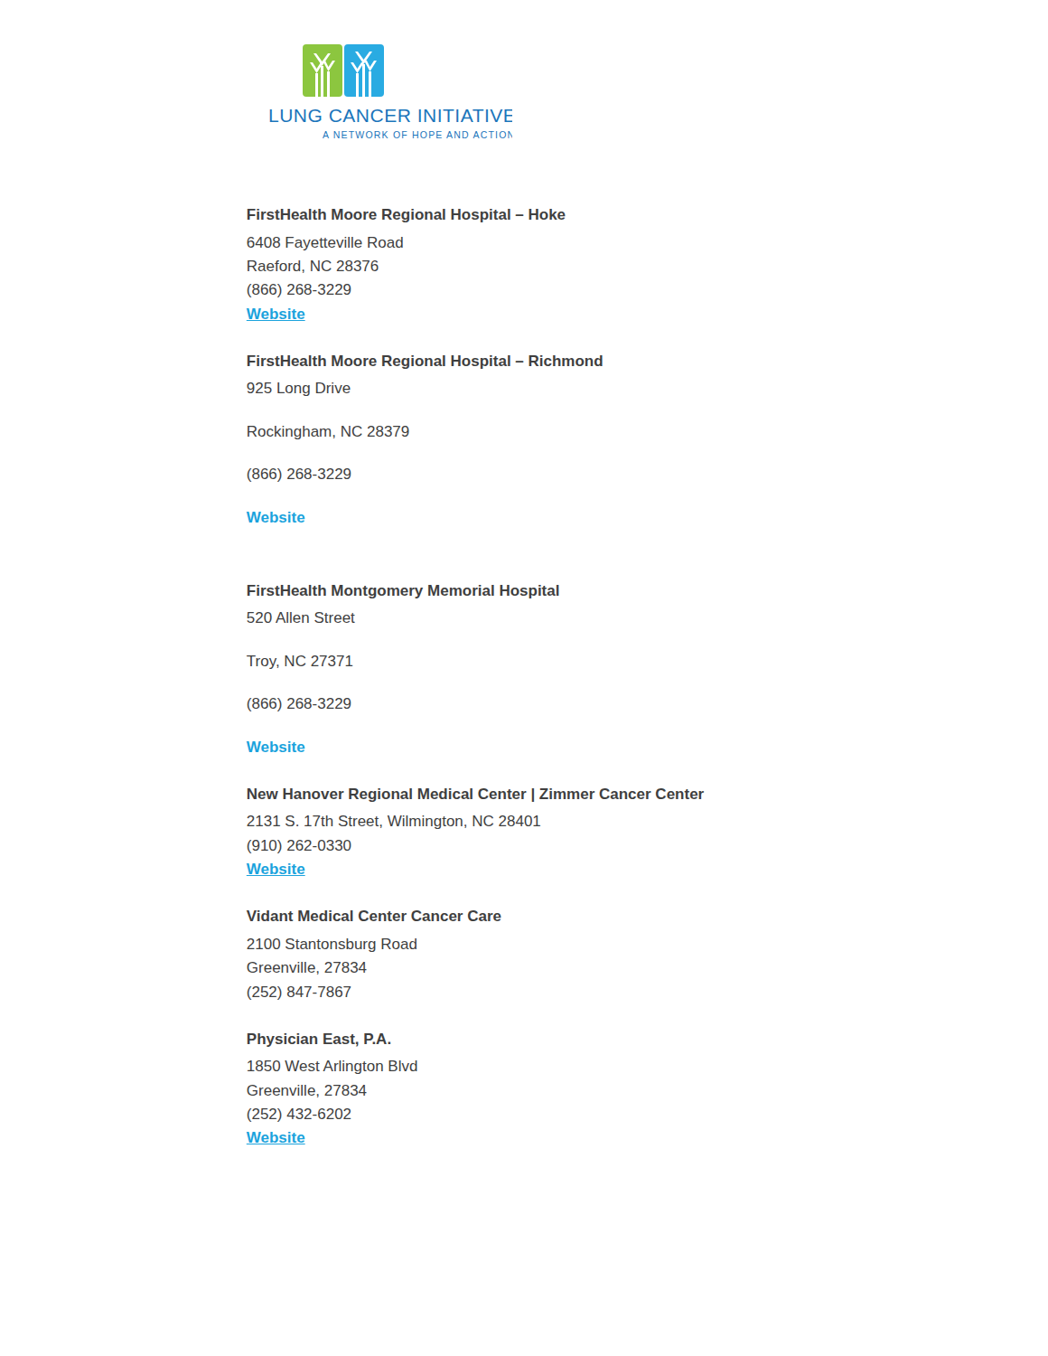LUNG CANCER INITIATIVE A NETWORK OF HOPE AND ACTION
FirstHealth Moore Regional Hospital – Hoke
6408 Fayetteville Road
Raeford, NC 28376
(866) 268-3229
Website
FirstHealth Moore Regional Hospital – Richmond
925 Long Drive
Rockingham, NC 28379
(866) 268-3229
Website
FirstHealth Montgomery Memorial Hospital
520 Allen Street
Troy, NC 27371
(866) 268-3229
Website
New Hanover Regional Medical Center | Zimmer Cancer Center
2131 S. 17th Street, Wilmington, NC 28401
(910) 262-0330
Website
Vidant Medical Center Cancer Care
2100 Stantonsburg Road
Greenville, 27834
(252) 847-7867
Physician East, P.A.
1850 West Arlington Blvd
Greenville, 27834
(252) 432-6202
Website